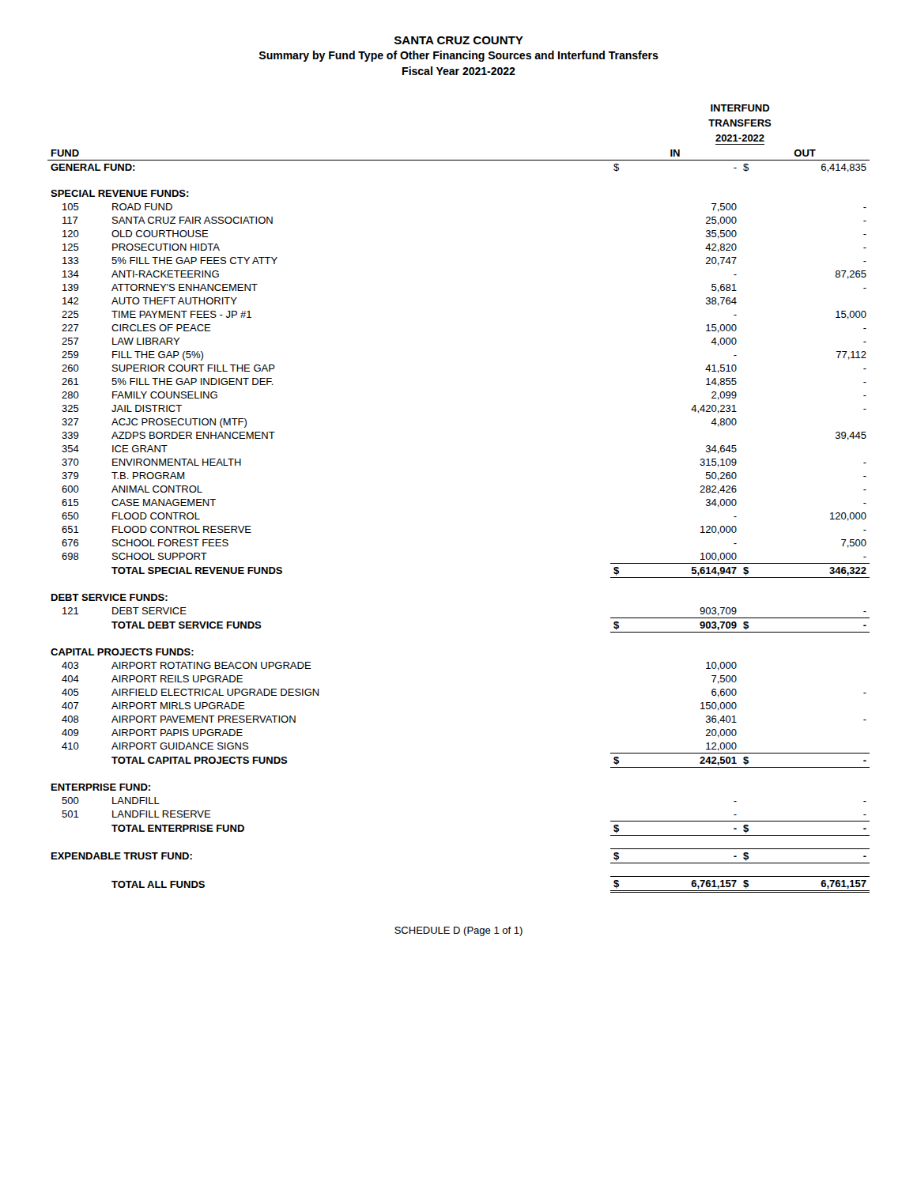SANTA CRUZ COUNTY
Summary by Fund Type of Other Financing Sources and Interfund Transfers
Fiscal Year 2021-2022
| | | INTERFUND |
| | | TRANSFERS |
| | | 2021-2022 |
| FUND | IN | OUT |
| GENERAL FUND: | $ | - | $ | 6,414,835 |
| SPECIAL REVENUE FUNDS: |
| 105 | ROAD FUND | | 7,500 | | - |
| 117 | SANTA CRUZ FAIR ASSOCIATION | | 25,000 | | - |
| 120 | OLD COURTHOUSE | | 35,500 | | - |
| 125 | PROSECUTION HIDTA | | 42,820 | | - |
| 133 | 5% FILL THE GAP FEES CTY ATTY | | 20,747 | | - |
| 134 | ANTI-RACKETEERING | | - | | 87,265 |
| 139 | ATTORNEY'S ENHANCEMENT | | 5,681 | | - |
| 142 | AUTO THEFT AUTHORITY | | 38,764 | | |
| 225 | TIME PAYMENT FEES - JP #1 | | - | | 15,000 |
| 227 | CIRCLES OF PEACE | | 15,000 | | - |
| 257 | LAW LIBRARY | | 4,000 | | - |
| 259 | FILL THE GAP (5%) | | - | | 77,112 |
| 260 | SUPERIOR COURT FILL THE GAP | | 41,510 | | - |
| 261 | 5% FILL THE GAP INDIGENT DEF. | | 14,855 | | - |
| 280 | FAMILY COUNSELING | | 2,099 | | - |
| 325 | JAIL DISTRICT | | 4,420,231 | | - |
| 327 | ACJC PROSECUTION (MTF) | | 4,800 | | |
| 339 | AZDPS BORDER ENHANCEMENT | | | | 39,445 |
| 354 | ICE GRANT | | 34,645 | | |
| 370 | ENVIRONMENTAL HEALTH | | 315,109 | | - |
| 379 | T.B. PROGRAM | | 50,260 | | - |
| 600 | ANIMAL CONTROL | | 282,426 | | - |
| 615 | CASE MANAGEMENT | | 34,000 | | - |
| 650 | FLOOD CONTROL | | - | | 120,000 |
| 651 | FLOOD CONTROL RESERVE | | 120,000 | | - |
| 676 | SCHOOL FOREST FEES | | - | | 7,500 |
| 698 | SCHOOL SUPPORT | | 100,000 | | - |
| | TOTAL SPECIAL REVENUE FUNDS | $ | 5,614,947 | $ | 346,322 |
| DEBT SERVICE FUNDS: |
| 121 | DEBT SERVICE | | 903,709 | | - |
| | TOTAL DEBT SERVICE FUNDS | $ | 903,709 | $ | - |
| CAPITAL PROJECTS FUNDS: |
| 403 | AIRPORT ROTATING BEACON UPGRADE | | 10,000 | | |
| 404 | AIRPORT REILS UPGRADE | | 7,500 | | |
| 405 | AIRFIELD ELECTRICAL UPGRADE DESIGN | | 6,600 | | - |
| 407 | AIRPORT MIRLS UPGRADE | | 150,000 | | |
| 408 | AIRPORT PAVEMENT PRESERVATION | | 36,401 | | - |
| 409 | AIRPORT PAPIS UPGRADE | | 20,000 | | |
| 410 | AIRPORT GUIDANCE SIGNS | | 12,000 | | |
| | TOTAL CAPITAL PROJECTS FUNDS | $ | 242,501 | $ | - |
| ENTERPRISE FUND: |
| 500 | LANDFILL | | - | | - |
| 501 | LANDFILL RESERVE | | - | | - |
| | TOTAL ENTERPRISE FUND | $ | - | $ | - |
| EXPENDABLE TRUST FUND: | $ | - | $ | - |
| | TOTAL ALL FUNDS | $ | 6,761,157 | $ | 6,761,157 |
SCHEDULE D (Page 1 of 1)